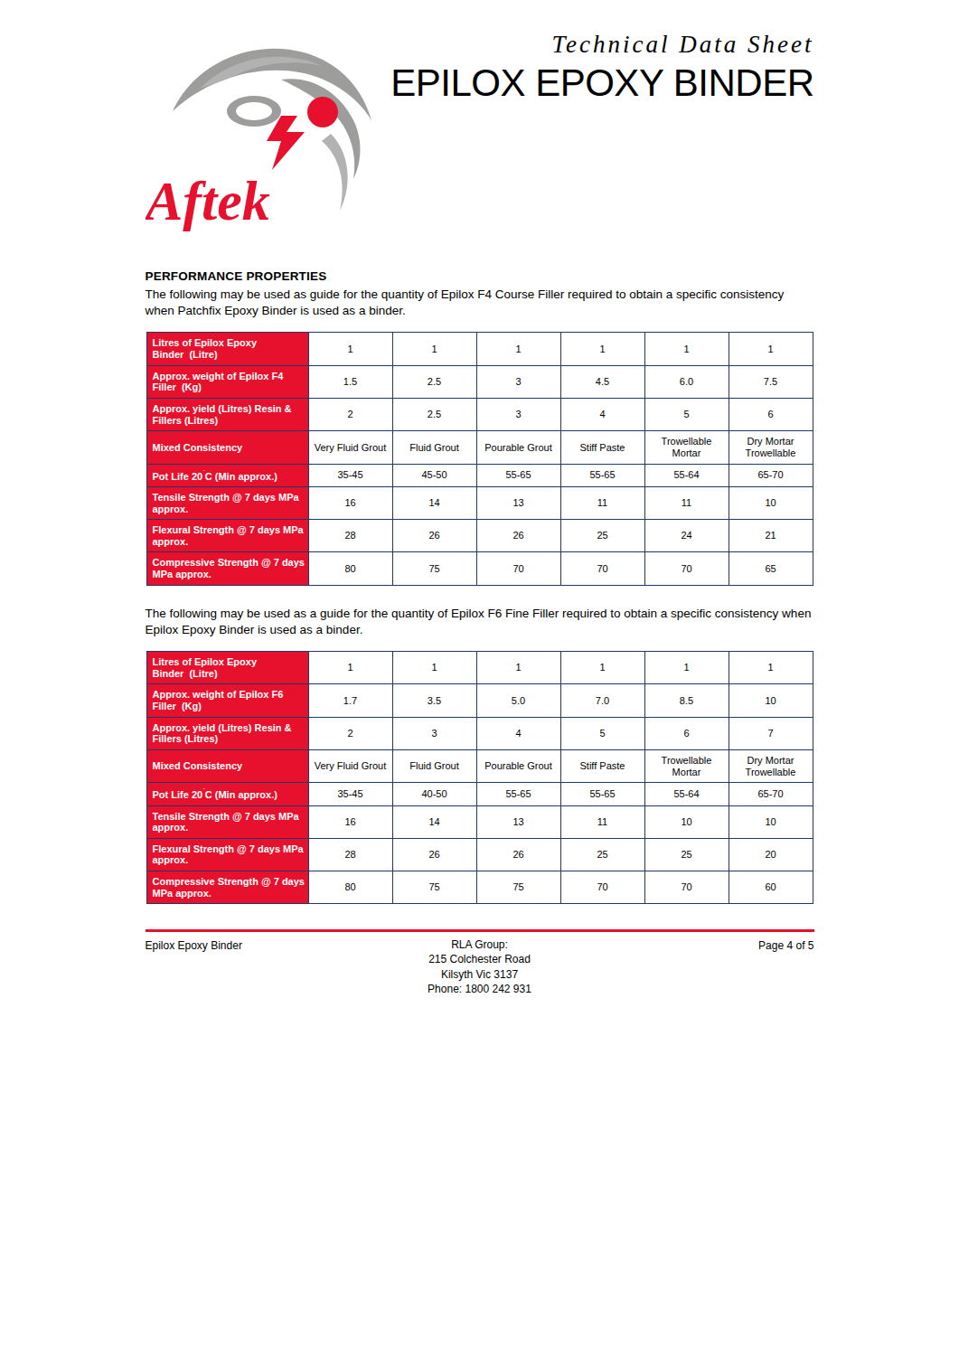Aftek
Technical Data Sheet
EPILOX EPOXY BINDER
PERFORMANCE PROPERTIES
The following may be used as guide for the quantity of Epilox F4 Course Filler required to obtain a specific consistency when Patchfix Epoxy Binder is used as a binder.
| Litres of Epilox Epoxy Binder (Litre) | 1 | 1 | 1 | 1 | 1 | 1 |
| Approx. weight of Epilox F4 Filler (Kg) | 1.5 | 2.5 | 3 | 4.5 | 6.0 | 7.5 |
| Approx. yield (Litres) Resin & Fillers (Litres) | 2 | 2.5 | 3 | 4 | 5 | 6 |
| Mixed Consistency | Very Fluid Grout | Fluid Grout | Pourable Grout | Stiff Paste | Trowellable Mortar | Dry Mortar Trowellable |
| Pot Life 20 ˙ C (Min approx.) | 35-45 | 45-50 | 55-65 | 55-65 | 55-64 | 65-70 |
| Tensile Strength @ 7 days MPa approx. | 16 | 14 | 13 | 11 | 11 | 10 |
| Flexural Strength @ 7 days MPa approx. | 28 | 26 | 26 | 25 | 24 | 21 |
| Compressive Strength @ 7 days MPa approx. | 80 | 75 | 70 | 70 | 70 | 65 |
The following may be used as a guide for the quantity of Epilox F6 Fine Filler required to obtain a specific consistency when Epilox Epoxy Binder is used as a binder.
| Litres of Epilox Epoxy Binder (Litre) | 1 | 1 | 1 | 1 | 1 | 1 |
| Approx. weight of Epilox F6 Filler (Kg) | 1.7 | 3.5 | 5.0 | 7.0 | 8.5 | 10 |
| Approx. yield (Litres) Resin & Fillers (Litres) | 2 | 3 | 4 | 5 | 6 | 7 |
| Mixed Consistency | Very Fluid Grout | Fluid Grout | Pourable Grout | Stiff Paste | Trowellable Mortar | Dry Mortar Trowellable |
| Pot Life 20 ˙ C (Min approx.) | 35-45 | 40-50 | 55-65 | 55-65 | 55-64 | 65-70 |
| Tensile Strength @ 7 days MPa approx. | 16 | 14 | 13 | 11 | 10 | 10 |
| Flexural Strength @ 7 days MPa approx. | 28 | 26 | 26 | 25 | 25 | 20 |
| Compressive Strength @ 7 days MPa approx. | 80 | 75 | 75 | 70 | 70 | 60 |
Epilox Epoxy Binder
RLA Group:
215 Colchester Road
Kilsyth Vic 3137
Phone: 1800 242 931
Page 4 of 5